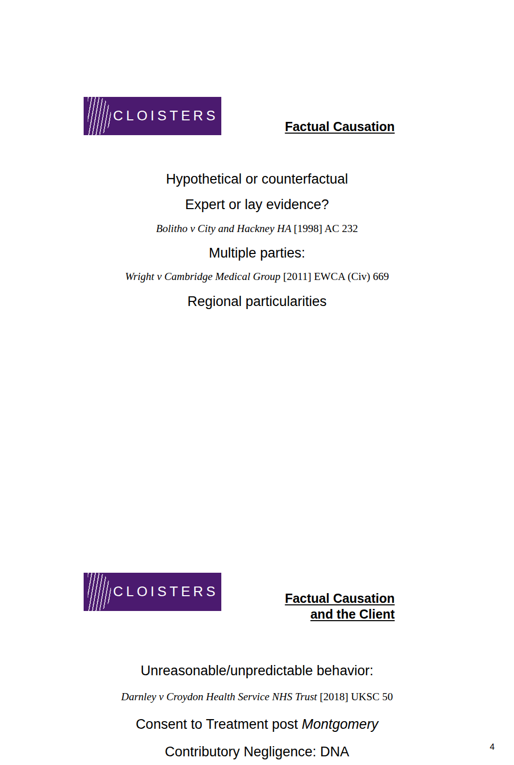CLOISTERS
Factual Causation
Hypothetical or counterfactual
Expert or lay evidence?
Bolitho v City and Hackney HA [1998] AC 232
Multiple parties:
Wright v Cambridge Medical Group [2011] EWCA (Civ) 669
Regional particularities
CLOISTERS
Factual Causation
and the Client
Unreasonable/unpredictable behavior:
Darnley v Croydon Health Service NHS Trust [2018] UKSC 50
Consent to Treatment post Montgomery
Contributory Negligence: DNA
4